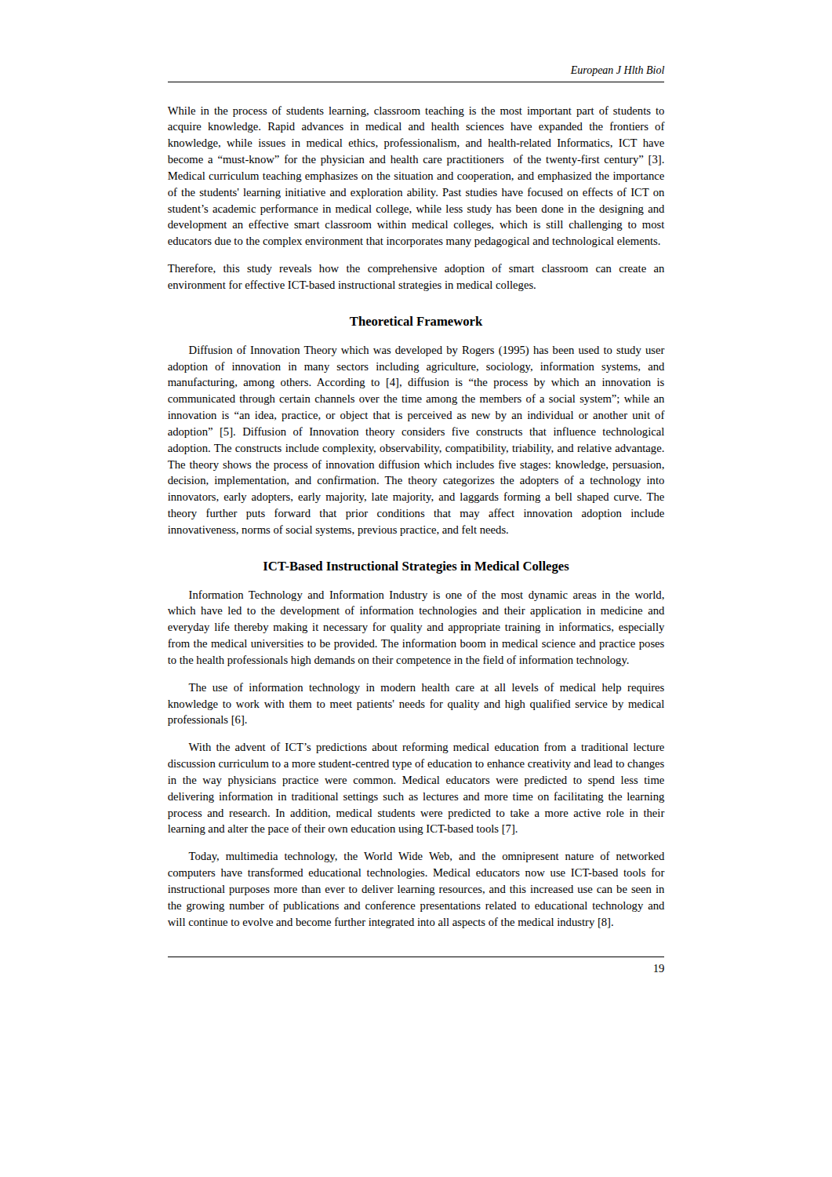European J Hlth Biol
While in the process of students learning, classroom teaching is the most important part of students to acquire knowledge. Rapid advances in medical and health sciences have expanded the frontiers of knowledge, while issues in medical ethics, professionalism, and health-related Informatics, ICT have become a “must-know” for the physician and health care practitioners of the twenty-first century” [3]. Medical curriculum teaching emphasizes on the situation and cooperation, and emphasized the importance of the students' learning initiative and exploration ability. Past studies have focused on effects of ICT on student’s academic performance in medical college, while less study has been done in the designing and development an effective smart classroom within medical colleges, which is still challenging to most educators due to the complex environment that incorporates many pedagogical and technological elements.
Therefore, this study reveals how the comprehensive adoption of smart classroom can create an environment for effective ICT-based instructional strategies in medical colleges.
Theoretical Framework
Diffusion of Innovation Theory which was developed by Rogers (1995) has been used to study user adoption of innovation in many sectors including agriculture, sociology, information systems, and manufacturing, among others. According to [4], diffusion is “the process by which an innovation is communicated through certain channels over the time among the members of a social system”; while an innovation is “an idea, practice, or object that is perceived as new by an individual or another unit of adoption” [5]. Diffusion of Innovation theory considers five constructs that influence technological adoption. The constructs include complexity, observability, compatibility, triability, and relative advantage. The theory shows the process of innovation diffusion which includes five stages: knowledge, persuasion, decision, implementation, and confirmation. The theory categorizes the adopters of a technology into innovators, early adopters, early majority, late majority, and laggards forming a bell shaped curve. The theory further puts forward that prior conditions that may affect innovation adoption include innovativeness, norms of social systems, previous practice, and felt needs.
ICT-Based Instructional Strategies in Medical Colleges
Information Technology and Information Industry is one of the most dynamic areas in the world, which have led to the development of information technologies and their application in medicine and everyday life thereby making it necessary for quality and appropriate training in informatics, especially from the medical universities to be provided. The information boom in medical science and practice poses to the health professionals high demands on their competence in the field of information technology.
The use of information technology in modern health care at all levels of medical help requires knowledge to work with them to meet patients' needs for quality and high qualified service by medical professionals [6].
With the advent of ICT’s predictions about reforming medical education from a traditional lecture discussion curriculum to a more student-centred type of education to enhance creativity and lead to changes in the way physicians practice were common. Medical educators were predicted to spend less time delivering information in traditional settings such as lectures and more time on facilitating the learning process and research. In addition, medical students were predicted to take a more active role in their learning and alter the pace of their own education using ICT-based tools [7].
Today, multimedia technology, the World Wide Web, and the omnipresent nature of networked computers have transformed educational technologies. Medical educators now use ICT-based tools for instructional purposes more than ever to deliver learning resources, and this increased use can be seen in the growing number of publications and conference presentations related to educational technology and will continue to evolve and become further integrated into all aspects of the medical industry [8].
19